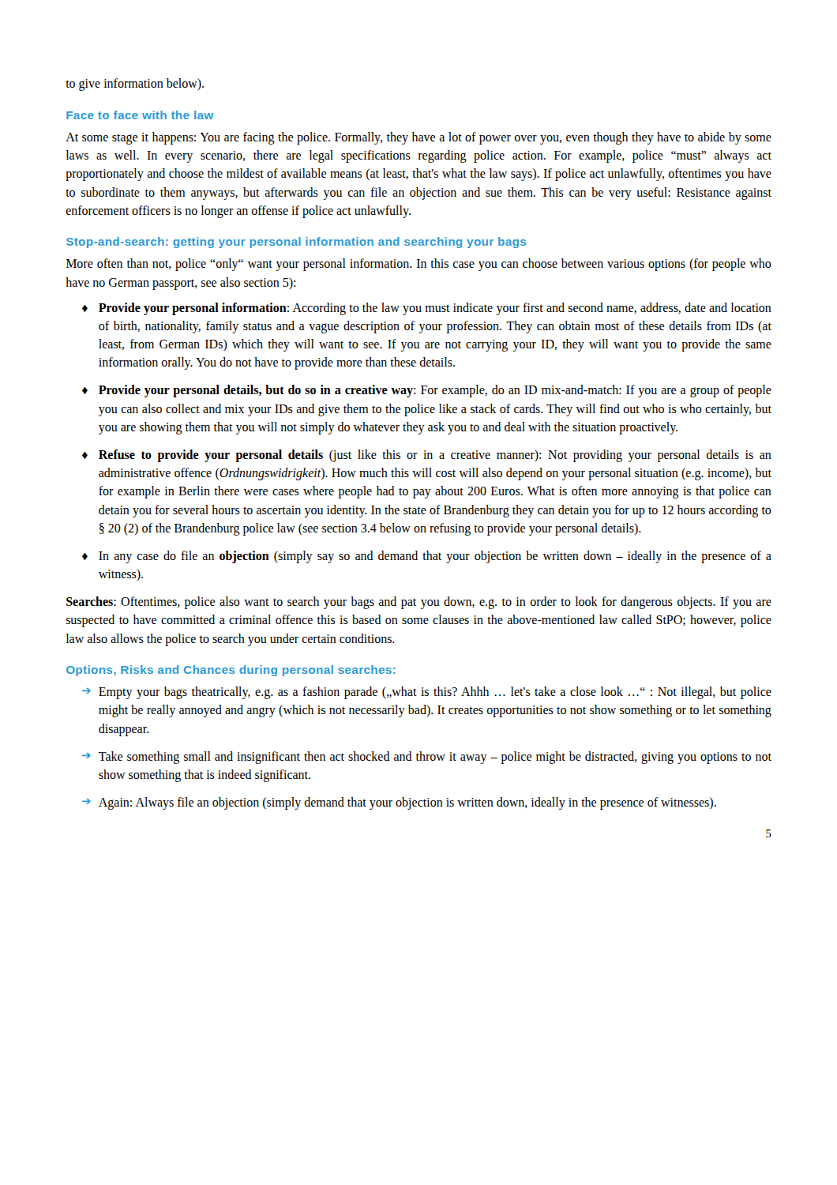to give information below).
Face to face with the law
At some stage it happens: You are facing the police. Formally, they have a lot of power over you, even though they have to abide by some laws as well. In every scenario, there are legal specifications regarding police action. For example, police “must” always act proportionately and choose the mildest of available means (at least, that's what the law says). If police act unlawfully, oftentimes you have to subordinate to them anyways, but afterwards you can file an objection and sue them. This can be very useful: Resistance against enforcement officers is no longer an offense if police act unlawfully.
Stop-and-search: getting your personal information and searching your bags
More often than not, police “only“ want your personal information. In this case you can choose between various options (for people who have no German passport, see also section 5):
Provide your personal information: According to the law you must indicate your first and second name, address, date and location of birth, nationality, family status and a vague description of your profession. They can obtain most of these details from IDs (at least, from German IDs) which they will want to see. If you are not carrying your ID, they will want you to provide the same information orally. You do not have to provide more than these details.
Provide your personal details, but do so in a creative way: For example, do an ID mix-and-match: If you are a group of people you can also collect and mix your IDs and give them to the police like a stack of cards. They will find out who is who certainly, but you are showing them that you will not simply do whatever they ask you to and deal with the situation proactively.
Refuse to provide your personal details (just like this or in a creative manner): Not providing your personal details is an administrative offence (Ordnungswidrigkeit). How much this will cost will also depend on your personal situation (e.g. income), but for example in Berlin there were cases where people had to pay about 200 Euros. What is often more annoying is that police can detain you for several hours to ascertain you identity. In the state of Brandenburg they can detain you for up to 12 hours according to § 20 (2) of the Brandenburg police law (see section 3.4 below on refusing to provide your personal details).
In any case do file an objection (simply say so and demand that your objection be written down – ideally in the presence of a witness).
Searches: Oftentimes, police also want to search your bags and pat you down, e.g. to in order to look for dangerous objects. If you are suspected to have committed a criminal offence this is based on some clauses in the above-mentioned law called StPO; however, police law also allows the police to search you under certain conditions.
Options, Risks and Chances during personal searches:
Empty your bags theatrically, e.g. as a fashion parade („what is this? Ahhh … let's take a close look …“ : Not illegal, but police might be really annoyed and angry (which is not necessarily bad). It creates opportunities to not show something or to let something disappear.
Take something small and insignificant then act shocked and throw it away – police might be distracted, giving you options to not show something that is indeed significant.
Again: Always file an objection (simply demand that your objection is written down, ideally in the presence of witnesses).
5